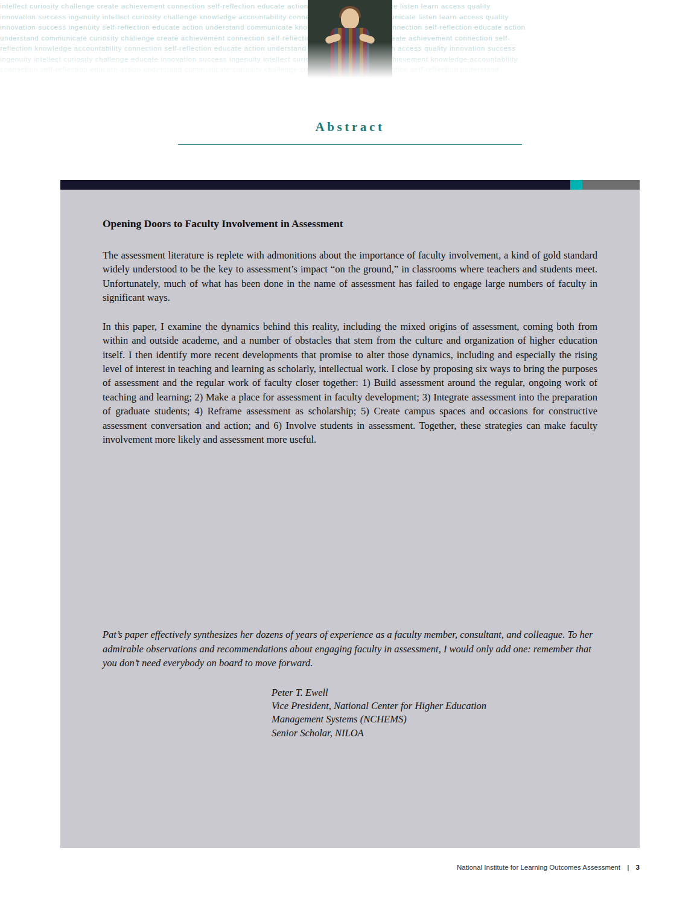intellect curiosity challenge create achievement connection self-reflection educate action understand communicate listen learn access quality innovation success ingenuity intellect curiosity challenge knowledge accountability connection understand communicate listen learn access quality innovation success ingenuity self-reflection educate action understand communicate knowledge accountability connection self-reflection educate action understand communicate curiosity challenge create achievement connection self-reflection curiosity challenge create achievement connection self- reflection knowledge accountability connection self-reflection educate action understand communicate listen learn access quality innovation success ingenuity intellect curiosity challenge educate innovation success ingenuity intellect curiosity challenge create achievement knowledge accountability connection self-reflection educate action understand communicate curiosity challenge create achievement connection self-reflection understand communicate listen learn access quality action educate action understand communicate listen learn action understand communicate listen learn access
Abstract
Opening Doors to Faculty Involvement in Assessment
The assessment literature is replete with admonitions about the importance of faculty involvement, a kind of gold standard widely understood to be the key to assessment’s impact “on the ground,” in classrooms where teachers and students meet. Unfortunately, much of what has been done in the name of assessment has failed to engage large numbers of faculty in significant ways.
In this paper, I examine the dynamics behind this reality, including the mixed origins of assessment, coming both from within and outside academe, and a number of obstacles that stem from the culture and organization of higher education itself. I then identify more recent developments that promise to alter those dynamics, including and especially the rising level of interest in teaching and learning as scholarly, intellectual work. I close by proposing six ways to bring the purposes of assessment and the regular work of faculty closer together: 1) Build assessment around the regular, ongoing work of teaching and learning; 2) Make a place for assessment in faculty development; 3) Integrate assessment into the preparation of graduate students; 4) Reframe assessment as scholarship; 5) Create campus spaces and occasions for constructive assessment conversation and action; and 6) Involve students in assessment. Together, these strategies can make faculty involvement more likely and assessment more useful.
Pat’s paper effectively synthesizes her dozens of years of experience as a faculty member, consultant, and colleague. To her admirable observations and recommendations about engaging faculty in assessment, I would only add one: remember that you don’t need everybody on board to move forward.
Peter T. Ewell
Vice President, National Center for Higher Education
Management Systems (NCHEMS)
Senior Scholar, NILOA
National Institute for Learning Outcomes Assessment | 3